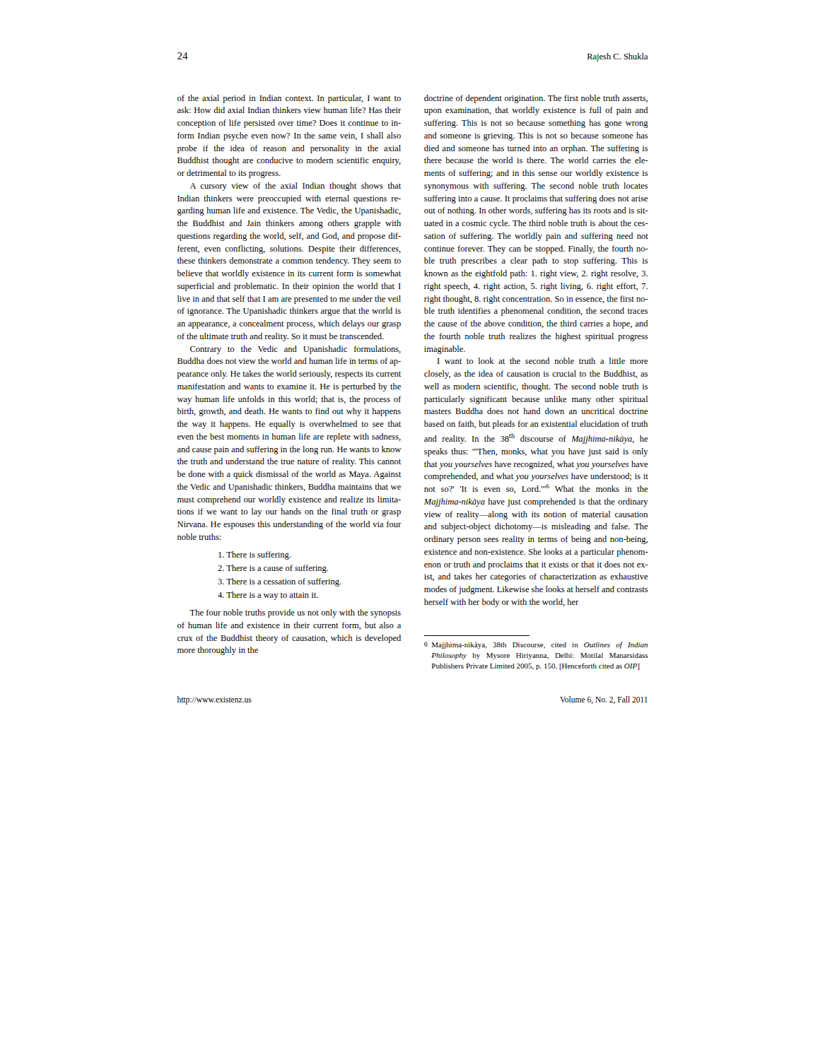24
Rajesh C. Shukla
of the axial period in Indian context. In particular, I want to ask: How did axial Indian thinkers view human life? Has their conception of life persisted over time? Does it continue to inform Indian psyche even now? In the same vein, I shall also probe if the idea of reason and personality in the axial Buddhist thought are conducive to modern scientific enquiry, or detrimental to its progress.
A cursory view of the axial Indian thought shows that Indian thinkers were preoccupied with eternal questions regarding human life and existence. The Vedic, the Upanishadic, the Buddhist and Jain thinkers among others grapple with questions regarding the world, self, and God, and propose different, even conflicting, solutions. Despite their differences, these thinkers demonstrate a common tendency. They seem to believe that worldly existence in its current form is somewhat superficial and problematic. In their opinion the world that I live in and that self that I am are presented to me under the veil of ignorance. The Upanishadic thinkers argue that the world is an appearance, a concealment process, which delays our grasp of the ultimate truth and reality. So it must be transcended.
Contrary to the Vedic and Upanishadic formulations, Buddha does not view the world and human life in terms of appearance only. He takes the world seriously, respects its current manifestation and wants to examine it. He is perturbed by the way human life unfolds in this world; that is, the process of birth, growth, and death. He wants to find out why it happens the way it happens. He equally is overwhelmed to see that even the best moments in human life are replete with sadness, and cause pain and suffering in the long run. He wants to know the truth and understand the true nature of reality. This cannot be done with a quick dismissal of the world as Maya. Against the Vedic and Upanishadic thinkers, Buddha maintains that we must comprehend our worldly existence and realize its limitations if we want to lay our hands on the final truth or grasp Nirvana. He espouses this understanding of the world via four noble truths:
1. There is suffering.
2. There is a cause of suffering.
3. There is a cessation of suffering.
4. There is a way to attain it.
The four noble truths provide us not only with the synopsis of human life and existence in their current form, but also a crux of the Buddhist theory of causation, which is developed more thoroughly in the
doctrine of dependent origination. The first noble truth asserts, upon examination, that worldly existence is full of pain and suffering. This is not so because something has gone wrong and someone is grieving. This is not so because someone has died and someone has turned into an orphan. The suffering is there because the world is there. The world carries the elements of suffering; and in this sense our worldly existence is synonymous with suffering. The second noble truth locates suffering into a cause. It proclaims that suffering does not arise out of nothing. In other words, suffering has its roots and is situated in a cosmic cycle. The third noble truth is about the cessation of suffering. The worldly pain and suffering need not continue forever. They can be stopped. Finally, the fourth noble truth prescribes a clear path to stop suffering. This is known as the eightfold path: 1. right view, 2. right resolve, 3. right speech, 4. right action, 5. right living, 6. right effort, 7. right thought, 8. right concentration. So in essence, the first noble truth identifies a phenomenal condition, the second traces the cause of the above condition, the third carries a hope, and the fourth noble truth realizes the highest spiritual progress imaginable.
I want to look at the second noble truth a little more closely, as the idea of causation is crucial to the Buddhist, as well as modern scientific, thought. The second noble truth is particularly significant because unlike many other spiritual masters Buddha does not hand down an uncritical doctrine based on faith, but pleads for an existential elucidation of truth and reality. In the 38th discourse of Majjhima-nikāya, he speaks thus: "'Then, monks, what you have just said is only that you yourselves have recognized, what you yourselves have comprehended, and what you yourselves have understood; is it not so?' 'It is even so, Lord.'"6 What the monks in the Majjhima-nikāya have just comprehended is that the ordinary view of reality—along with its notion of material causation and subject-object dichotomy—is misleading and false. The ordinary person sees reality in terms of being and non-being, existence and non-existence. She looks at a particular phenomenon or truth and proclaims that it exists or that it does not exist, and takes her categories of characterization as exhaustive modes of judgment. Likewise she looks at herself and contrasts herself with her body or with the world, her
6
Majjhima-nikāya, 38th Discourse, cited in Outlines of Indian Philosophy by Mysore Hiriyanna, Delhi: Motilal Manarsidass Publishers Private Limited 2005, p. 150. [Henceforth cited as OIP]
http://www.existenz.us
Volume 6, No. 2, Fall 2011